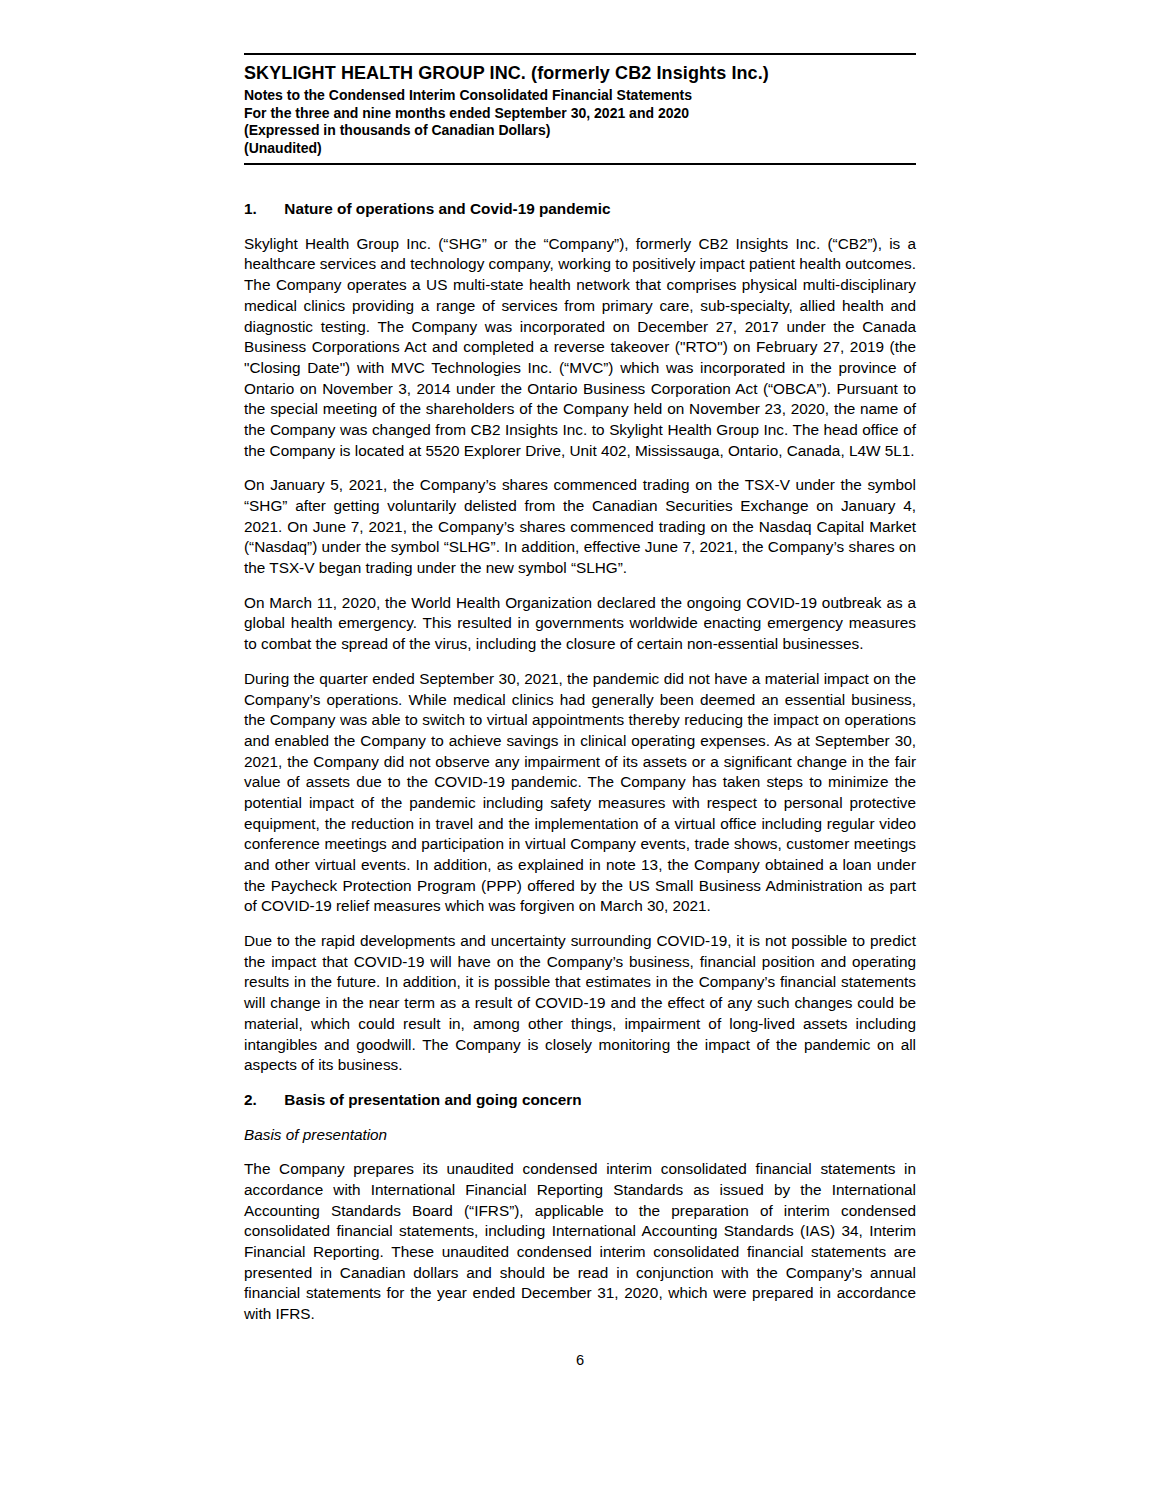SKYLIGHT HEALTH GROUP INC. (formerly CB2 Insights Inc.)
Notes to the Condensed Interim Consolidated Financial Statements
For the three and nine months ended September 30, 2021 and 2020
(Expressed in thousands of Canadian Dollars)
(Unaudited)
1. Nature of operations and Covid-19 pandemic
Skylight Health Group Inc. (“SHG” or the “Company”), formerly CB2 Insights Inc. (“CB2”), is a healthcare services and technology company, working to positively impact patient health outcomes. The Company operates a US multi-state health network that comprises physical multi-disciplinary medical clinics providing a range of services from primary care, sub-specialty, allied health and diagnostic testing. The Company was incorporated on December 27, 2017 under the Canada Business Corporations Act and completed a reverse takeover ("RTO") on February 27, 2019 (the "Closing Date") with MVC Technologies Inc. (“MVC”) which was incorporated in the province of Ontario on November 3, 2014 under the Ontario Business Corporation Act (“OBCA”). Pursuant to the special meeting of the shareholders of the Company held on November 23, 2020, the name of the Company was changed from CB2 Insights Inc. to Skylight Health Group Inc. The head office of the Company is located at 5520 Explorer Drive, Unit 402, Mississauga, Ontario, Canada, L4W 5L1.
On January 5, 2021, the Company’s shares commenced trading on the TSX-V under the symbol “SHG” after getting voluntarily delisted from the Canadian Securities Exchange on January 4, 2021. On June 7, 2021, the Company’s shares commenced trading on the Nasdaq Capital Market (“Nasdaq”) under the symbol “SLHG”. In addition, effective June 7, 2021, the Company’s shares on the TSX-V began trading under the new symbol “SLHG”.
On March 11, 2020, the World Health Organization declared the ongoing COVID-19 outbreak as a global health emergency. This resulted in governments worldwide enacting emergency measures to combat the spread of the virus, including the closure of certain non-essential businesses.
During the quarter ended September 30, 2021, the pandemic did not have a material impact on the Company’s operations. While medical clinics had generally been deemed an essential business, the Company was able to switch to virtual appointments thereby reducing the impact on operations and enabled the Company to achieve savings in clinical operating expenses. As at September 30, 2021, the Company did not observe any impairment of its assets or a significant change in the fair value of assets due to the COVID-19 pandemic. The Company has taken steps to minimize the potential impact of the pandemic including safety measures with respect to personal protective equipment, the reduction in travel and the implementation of a virtual office including regular video conference meetings and participation in virtual Company events, trade shows, customer meetings and other virtual events. In addition, as explained in note 13, the Company obtained a loan under the Paycheck Protection Program (PPP) offered by the US Small Business Administration as part of COVID-19 relief measures which was forgiven on March 30, 2021.
Due to the rapid developments and uncertainty surrounding COVID-19, it is not possible to predict the impact that COVID-19 will have on the Company’s business, financial position and operating results in the future. In addition, it is possible that estimates in the Company’s financial statements will change in the near term as a result of COVID-19 and the effect of any such changes could be material, which could result in, among other things, impairment of long-lived assets including intangibles and goodwill. The Company is closely monitoring the impact of the pandemic on all aspects of its business.
2. Basis of presentation and going concern
Basis of presentation
The Company prepares its unaudited condensed interim consolidated financial statements in accordance with International Financial Reporting Standards as issued by the International Accounting Standards Board (“IFRS”), applicable to the preparation of interim condensed consolidated financial statements, including International Accounting Standards (IAS) 34, Interim Financial Reporting. These unaudited condensed interim consolidated financial statements are presented in Canadian dollars and should be read in conjunction with the Company’s annual financial statements for the year ended December 31, 2020, which were prepared in accordance with IFRS.
6